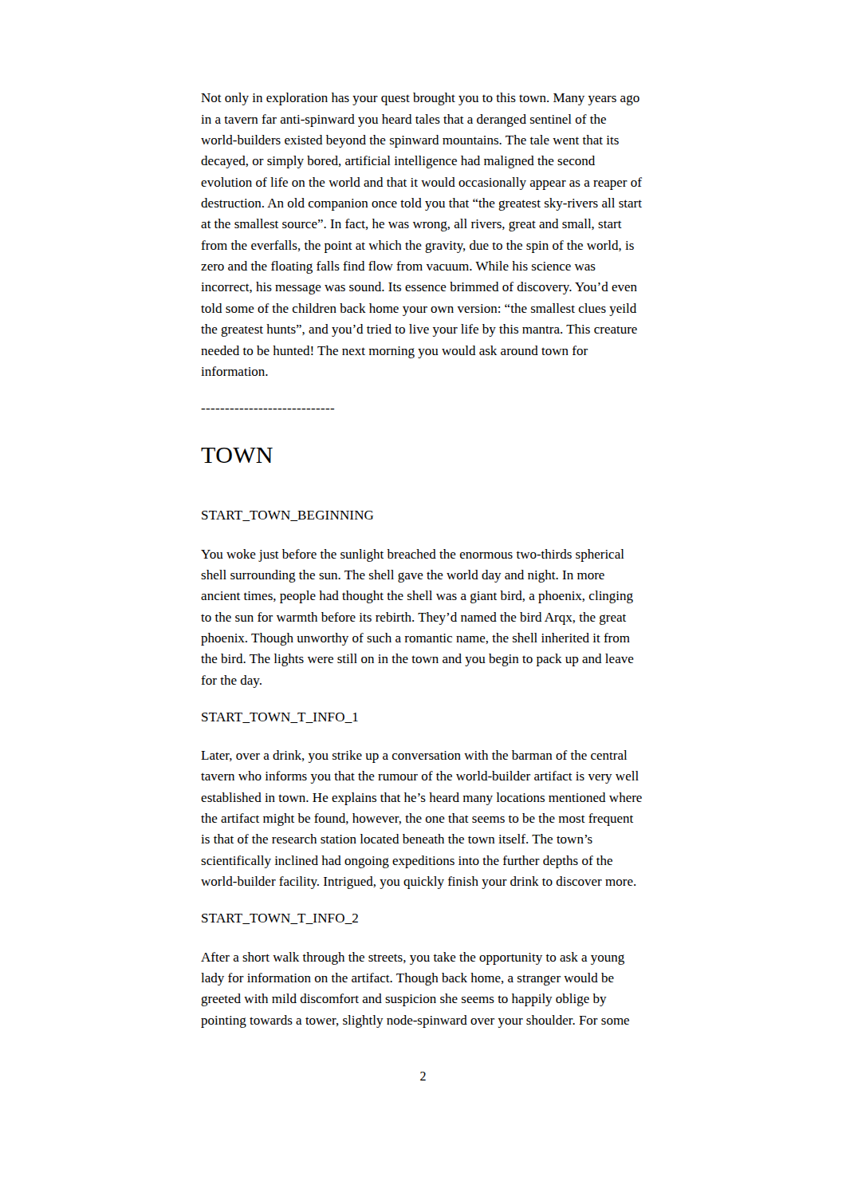Not only in exploration has your quest brought you to this town. Many years ago in a tavern far anti-spinward you heard tales that a deranged sentinel of the world-builders existed beyond the spinward mountains. The tale went that its decayed, or simply bored, artificial intelligence had maligned the second evolution of life on the world and that it would occasionally appear as a reaper of destruction. An old companion once told you that “the greatest sky-rivers all start at the smallest source”. In fact, he was wrong, all rivers, great and small, start from the everfalls, the point at which the gravity, due to the spin of the world, is zero and the floating falls find flow from vacuum. While his science was incorrect, his message was sound. Its essence brimmed of discovery. You’d even told some of the children back home your own version: “the smallest clues yeild the greatest hunts”, and you’d tried to live your life by this mantra. This creature needed to be hunted! The next morning you would ask around town for information.
----------------------------
TOWN
START_TOWN_BEGINNING
You woke just before the sunlight breached the enormous two-thirds spherical shell surrounding the sun. The shell gave the world day and night. In more ancient times, people had thought the shell was a giant bird, a phoenix, clinging to the sun for warmth before its rebirth. They’d named the bird Arqx, the great phoenix. Though unworthy of such a romantic name, the shell inherited it from the bird. The lights were still on in the town and you begin to pack up and leave for the day.
START_TOWN_T_INFO_1
Later, over a drink, you strike up a conversation with the barman of the central tavern who informs you that the rumour of the world-builder artifact is very well established in town. He explains that he’s heard many locations mentioned where the artifact might be found, however, the one that seems to be the most frequent is that of the research station located beneath the town itself. The town’s scientifically inclined had ongoing expeditions into the further depths of the world-builder facility. Intrigued, you quickly finish your drink to discover more.
START_TOWN_T_INFO_2
After a short walk through the streets, you take the opportunity to ask a young lady for information on the artifact. Though back home, a stranger would be greeted with mild discomfort and suspicion she seems to happily oblige by pointing towards a tower, slightly node-spinward over your shoulder. For some
2